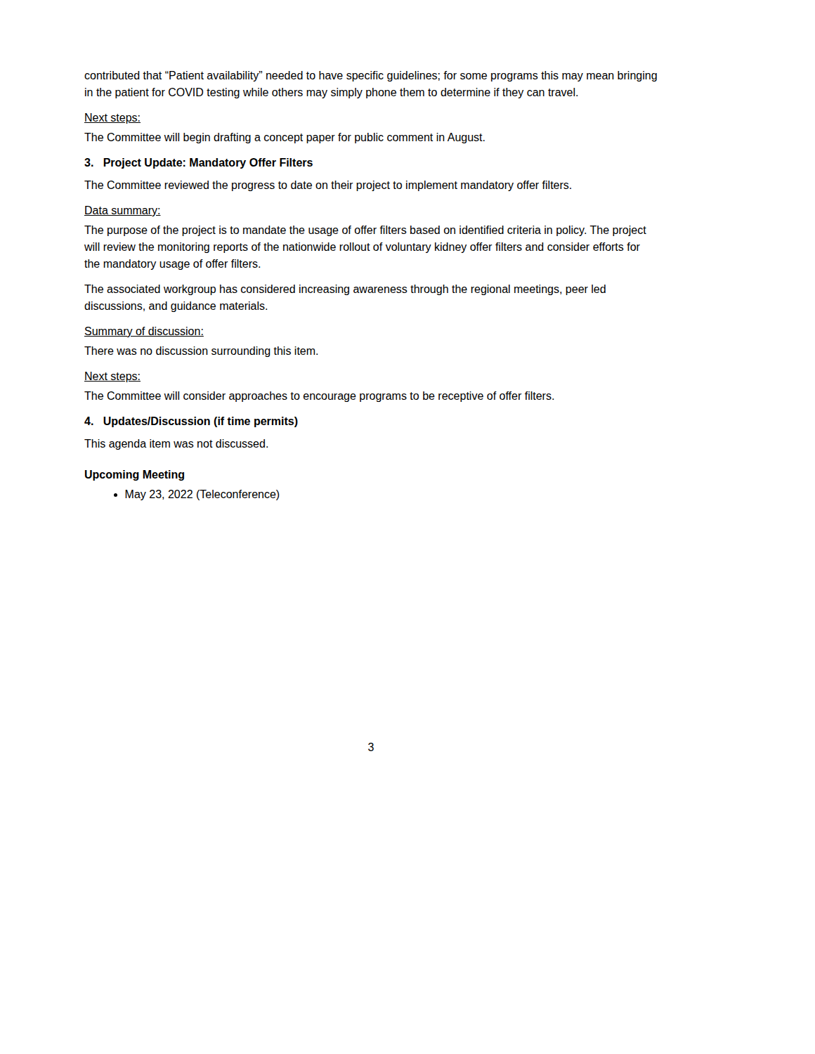contributed that “Patient availability” needed to have specific guidelines; for some programs this may mean bringing in the patient for COVID testing while others may simply phone them to determine if they can travel.
Next steps:
The Committee will begin drafting a concept paper for public comment in August.
3. Project Update: Mandatory Offer Filters
The Committee reviewed the progress to date on their project to implement mandatory offer filters.
Data summary:
The purpose of the project is to mandate the usage of offer filters based on identified criteria in policy. The project will review the monitoring reports of the nationwide rollout of voluntary kidney offer filters and consider efforts for the mandatory usage of offer filters.
The associated workgroup has considered increasing awareness through the regional meetings, peer led discussions, and guidance materials.
Summary of discussion:
There was no discussion surrounding this item.
Next steps:
The Committee will consider approaches to encourage programs to be receptive of offer filters.
4. Updates/Discussion (if time permits)
This agenda item was not discussed.
Upcoming Meeting
May 23, 2022 (Teleconference)
3